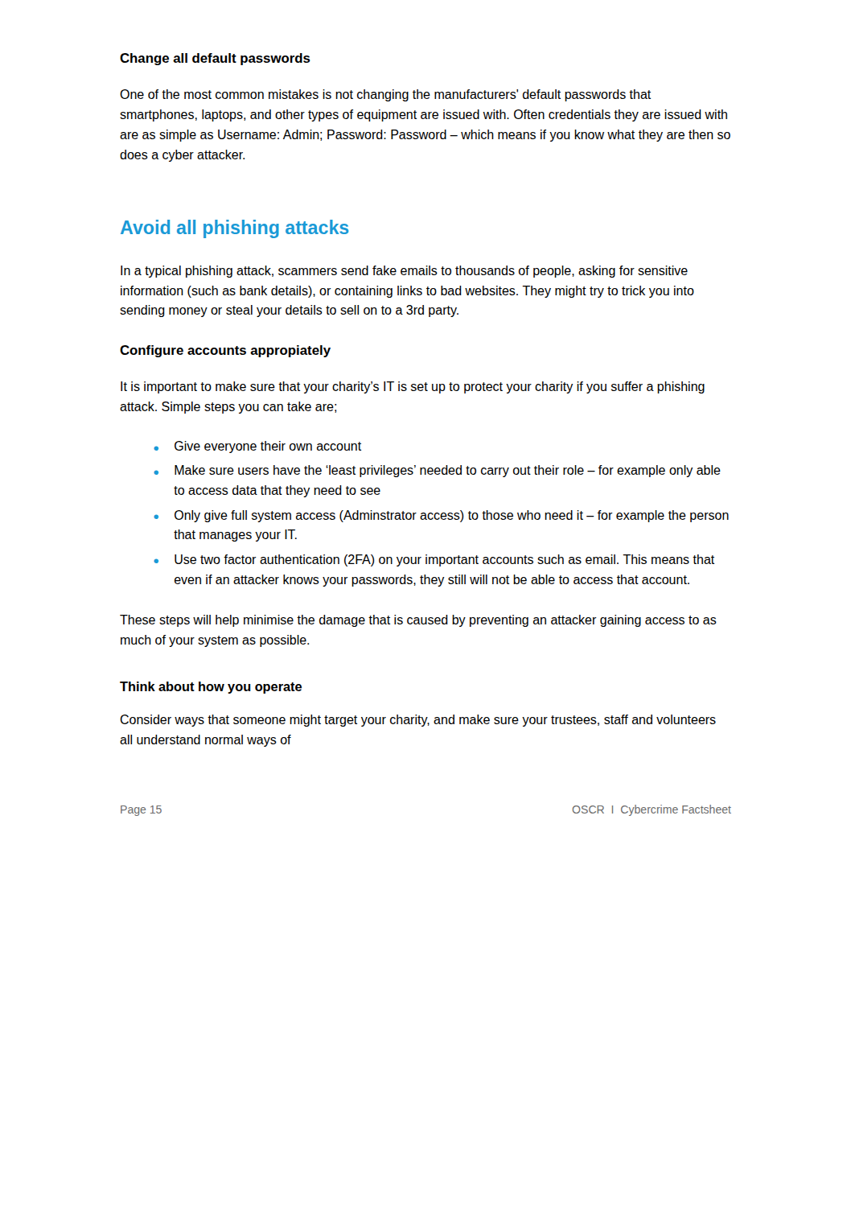Change all default passwords
One of the most common mistakes is not changing the manufacturers' default passwords that smartphones, laptops, and other types of equipment are issued with. Often credentials they are issued with are as simple as Username: Admin; Password: Password – which means if you know what they are then so does a cyber attacker.
Avoid all phishing attacks
In a typical phishing attack, scammers send fake emails to thousands of people, asking for sensitive information (such as bank details), or containing links to bad websites. They might try to trick you into sending money or steal your details to sell on to a 3rd party.
Configure accounts appropiately
It is important to make sure that your charity’s IT is set up to protect your charity if you suffer a phishing attack. Simple steps you can take are;
Give everyone their own account
Make sure users have the ‘least privileges’ needed to carry out their role – for example only able to access data that they need to see
Only give full system access (Adminstrator access) to those who need it – for example the person that manages your IT.
Use two factor authentication (2FA) on your important accounts such as email. This means that even if an attacker knows your passwords, they still will not be able to access that account.
These steps will help minimise the damage that is caused by preventing an attacker gaining access to as much of your system as possible.
Think about how you operate
Consider ways that someone might target your charity, and make sure your trustees, staff and volunteers all understand normal ways of
Page 15
OSCR I Cybercrime Factsheet